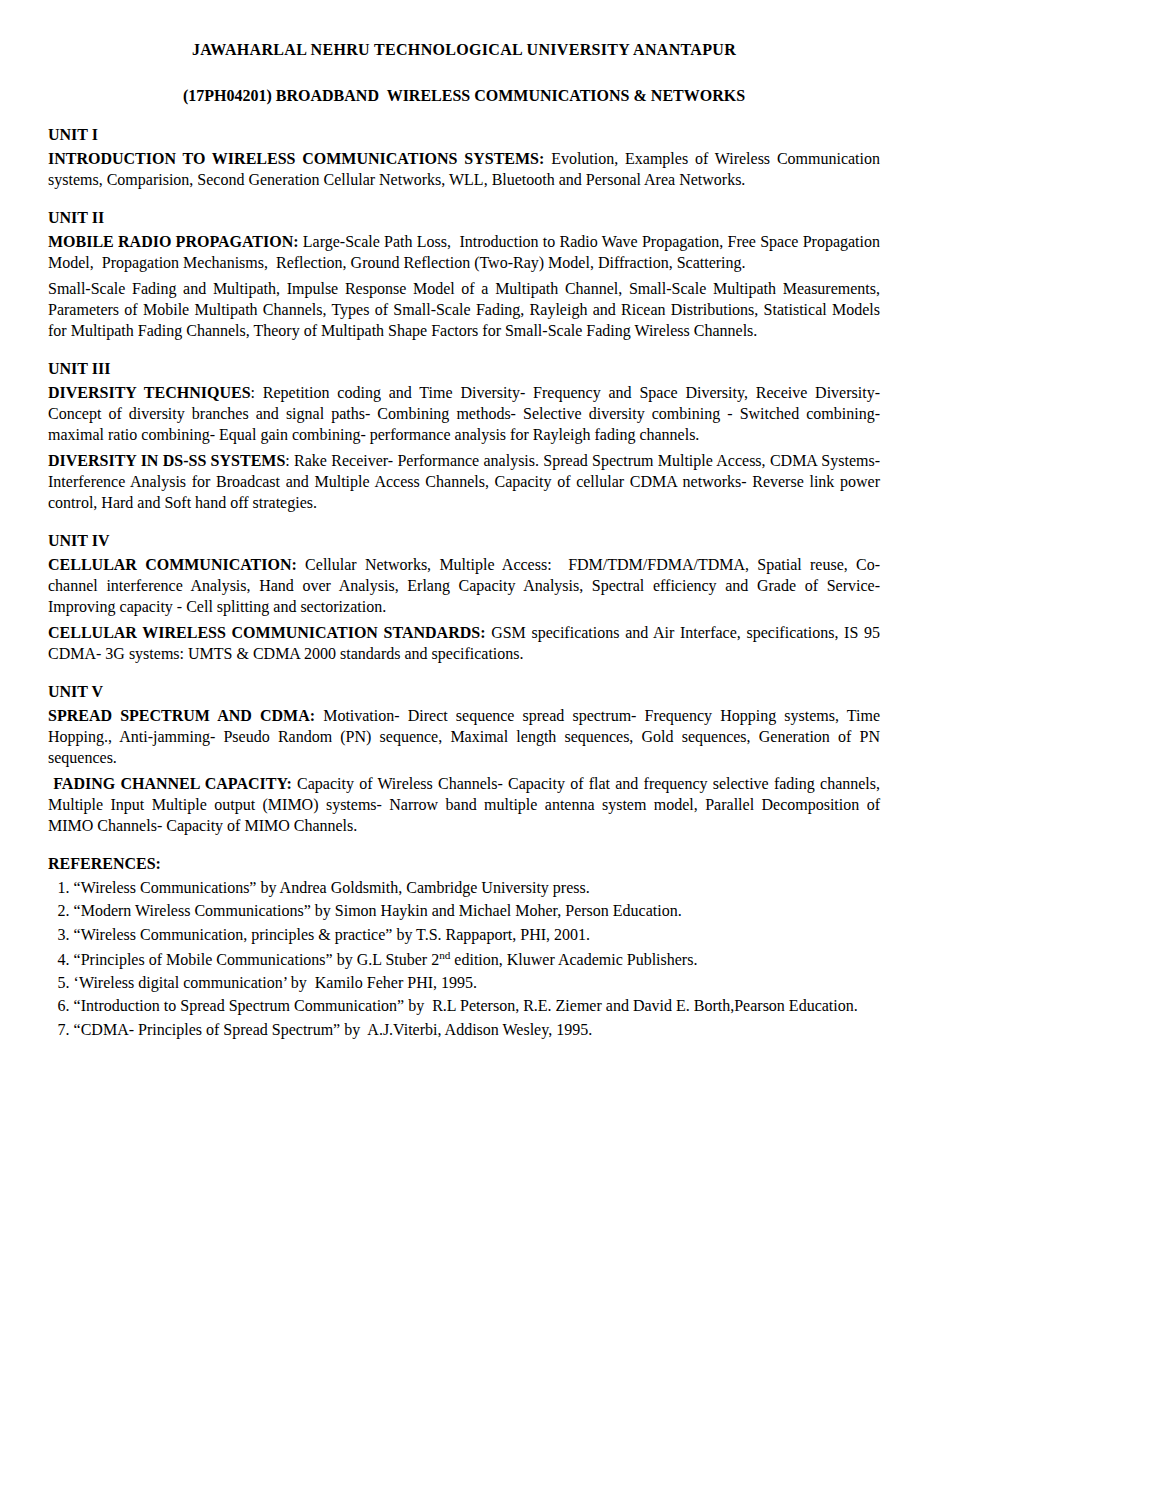JAWAHARLAL NEHRU TECHNOLOGICAL UNIVERSITY ANANTAPUR
(17PH04201) BROADBAND WIRELESS COMMUNICATIONS & NETWORKS
UNIT I
INTRODUCTION TO WIRELESS COMMUNICATIONS SYSTEMS: Evolution, Examples of Wireless Communication systems, Comparision, Second Generation Cellular Networks, WLL, Bluetooth and Personal Area Networks.
UNIT II
MOBILE RADIO PROPAGATION: Large-Scale Path Loss, Introduction to Radio Wave Propagation, Free Space Propagation Model, Propagation Mechanisms, Reflection, Ground Reflection (Two-Ray) Model, Diffraction, Scattering.
Small-Scale Fading and Multipath, Impulse Response Model of a Multipath Channel, Small-Scale Multipath Measurements, Parameters of Mobile Multipath Channels, Types of Small-Scale Fading, Rayleigh and Ricean Distributions, Statistical Models for Multipath Fading Channels, Theory of Multipath Shape Factors for Small-Scale Fading Wireless Channels.
UNIT III
DIVERSITY TECHNIQUES: Repetition coding and Time Diversity- Frequency and Space Diversity, Receive Diversity- Concept of diversity branches and signal paths- Combining methods- Selective diversity combining - Switched combining- maximal ratio combining- Equal gain combining- performance analysis for Rayleigh fading channels.
DIVERSITY IN DS-SS SYSTEMS: Rake Receiver- Performance analysis. Spread Spectrum Multiple Access, CDMA Systems- Interference Analysis for Broadcast and Multiple Access Channels, Capacity of cellular CDMA networks- Reverse link power control, Hard and Soft hand off strategies.
UNIT IV
CELLULAR COMMUNICATION: Cellular Networks, Multiple Access: FDM/TDM/FDMA/TDMA, Spatial reuse, Co-channel interference Analysis, Hand over Analysis, Erlang Capacity Analysis, Spectral efficiency and Grade of Service- Improving capacity - Cell splitting and sectorization.
CELLULAR WIRELESS COMMUNICATION STANDARDS: GSM specifications and Air Interface, specifications, IS 95 CDMA- 3G systems: UMTS & CDMA 2000 standards and specifications.
UNIT V
SPREAD SPECTRUM AND CDMA: Motivation- Direct sequence spread spectrum- Frequency Hopping systems, Time Hopping., Anti-jamming- Pseudo Random (PN) sequence, Maximal length sequences, Gold sequences, Generation of PN sequences.
FADING CHANNEL CAPACITY: Capacity of Wireless Channels- Capacity of flat and frequency selective fading channels, Multiple Input Multiple output (MIMO) systems- Narrow band multiple antenna system model, Parallel Decomposition of MIMO Channels- Capacity of MIMO Channels.
REFERENCES:
“Wireless Communications” by Andrea Goldsmith, Cambridge University press.
“Modern Wireless Communications” by Simon Haykin and Michael Moher, Person Education.
“Wireless Communication, principles & practice” by T.S. Rappaport, PHI, 2001.
“Principles of Mobile Communications” by G.L Stuber 2nd edition, Kluwer Academic Publishers.
‘Wireless digital communication’ by Kamilo Feher PHI, 1995.
“Introduction to Spread Spectrum Communication” by R.L Peterson, R.E. Ziemer and David E. Borth,Pearson Education.
“CDMA- Principles of Spread Spectrum” by A.J.Viterbi, Addison Wesley, 1995.